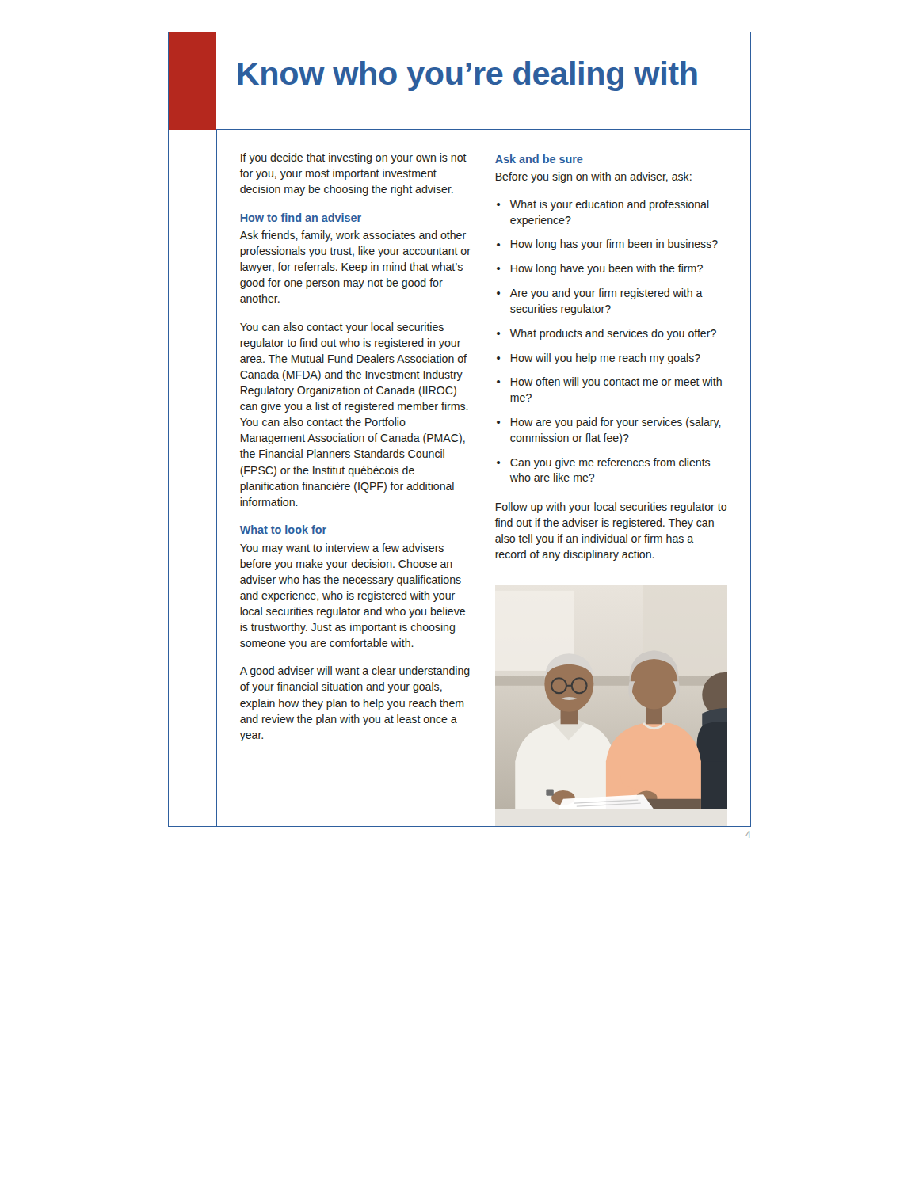Know who you’re dealing with
If you decide that investing on your own is not for you, your most important investment decision may be choosing the right adviser.
How to find an adviser
Ask friends, family, work associates and other professionals you trust, like your accountant or lawyer, for referrals. Keep in mind that what’s good for one person may not be good for another.
You can also contact your local securities regulator to find out who is registered in your area. The Mutual Fund Dealers Association of Canada (MFDA) and the Investment Industry Regulatory Organization of Canada (IIROC) can give you a list of registered member firms. You can also contact the Portfolio Management Association of Canada (PMAC), the Financial Planners Standards Council (FPSC) or the Institut québécois de planification financière (IQPF) for additional information.
What to look for
You may want to interview a few advisers before you make your decision. Choose an adviser who has the necessary qualifications and experience, who is registered with your local securities regulator and who you believe is trustworthy. Just as important is choosing someone you are comfortable with.
A good adviser will want a clear understanding of your financial situation and your goals, explain how they plan to help you reach them and review the plan with you at least once a year.
Ask and be sure
Before you sign on with an adviser, ask:
What is your education and professional experience?
How long has your firm been in business?
How long have you been with the firm?
Are you and your firm registered with a securities regulator?
What products and services do you offer?
How will you help me reach my goals?
How often will you contact me or meet with me?
How are you paid for your services (salary, commission or flat fee)?
Can you give me references from clients who are like me?
Follow up with your local securities regulator to find out if the adviser is registered. They can also tell you if an individual or firm has a record of any disciplinary action.
4